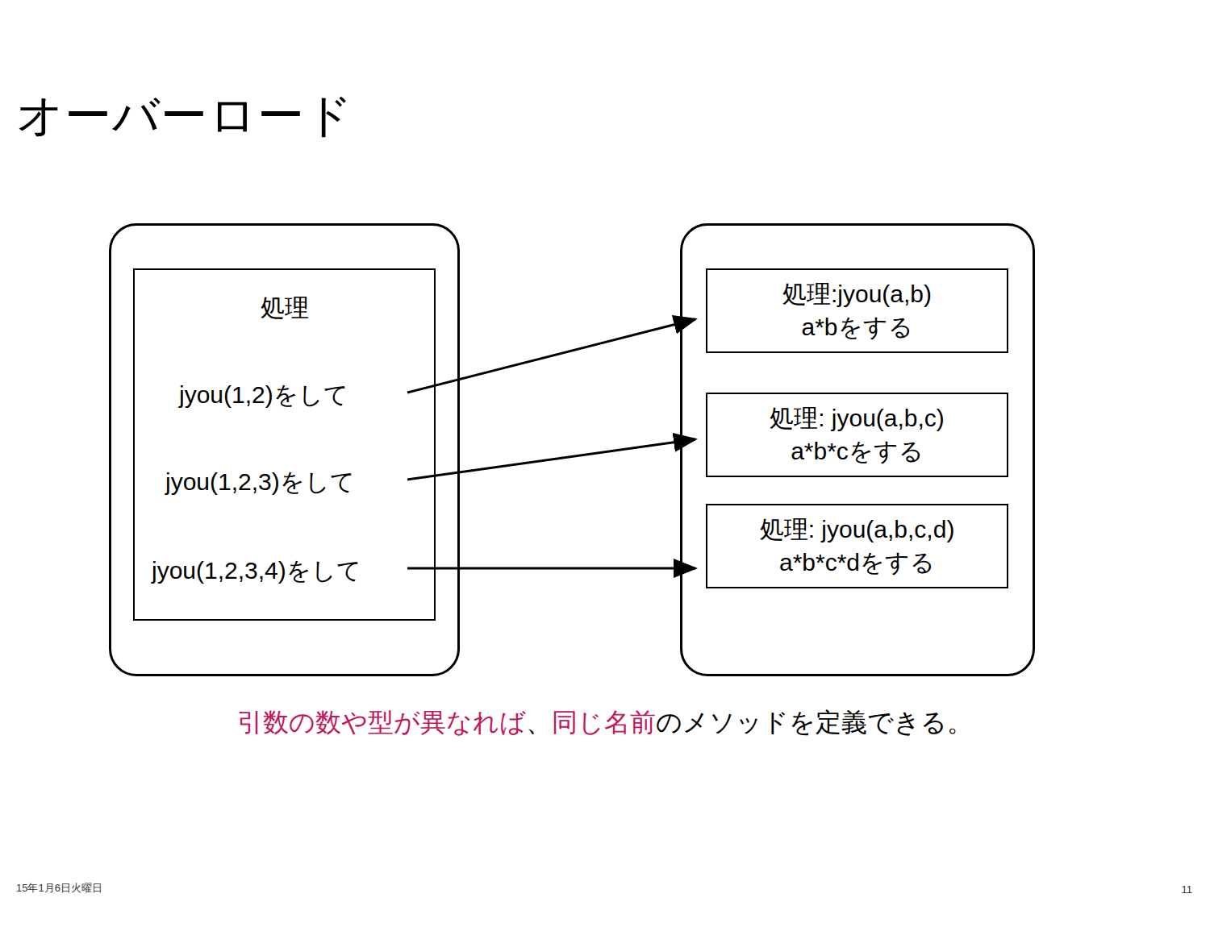オーバーロード
処理
jyou(1,2)をして
jyou(1,2,3)をして
jyou(1,2,3,4)をして
処理:jyou(a,b)
a*bをする
処理: jyou(a,b,c)
a*b*cをする
処理: jyou(a,b,c,d)
a*b*c*dをする
引数の数や型が異なれば、同じ名前のメソッドを定義できる。
15年1月6日火曜日
11